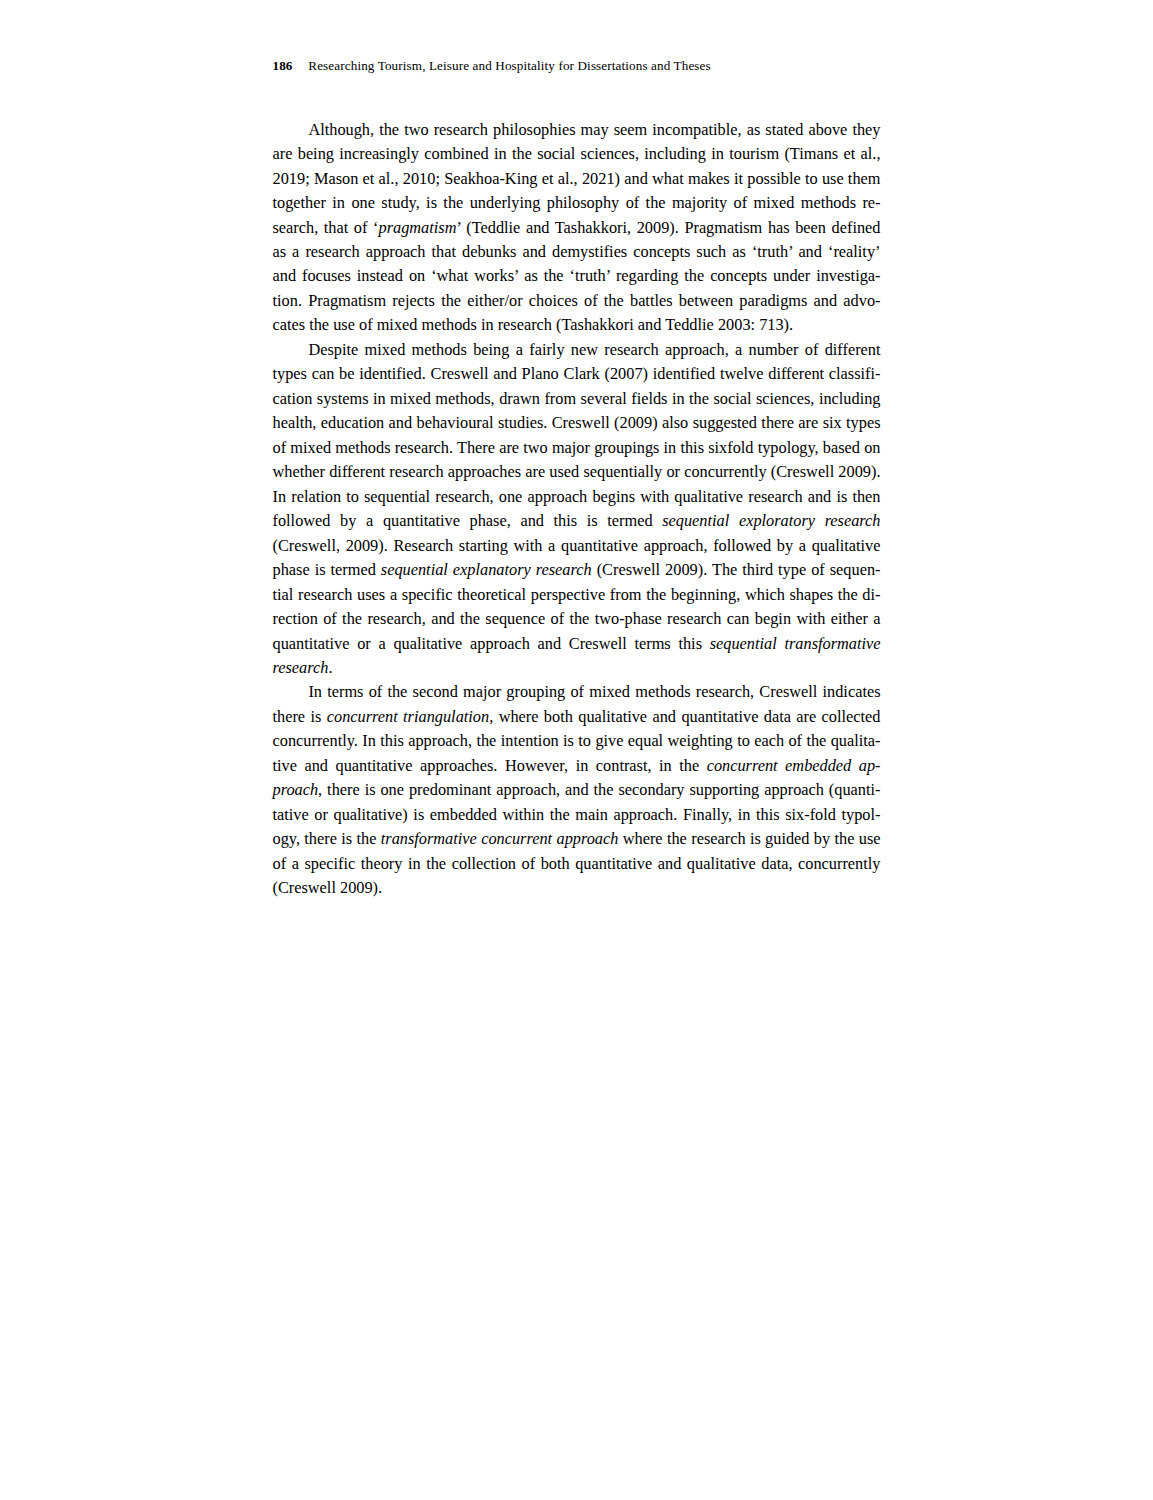186 Researching Tourism, Leisure and Hospitality for Dissertations and Theses
Although, the two research philosophies may seem incompatible, as stated above they are being increasingly combined in the social sciences, including in tourism (Timans et al., 2019; Mason et al., 2010; Seakhoa-King et al., 2021) and what makes it possible to use them together in one study, is the underlying philosophy of the majority of mixed methods research, that of ‘pragmatism’ (Teddlie and Tashakkori, 2009). Pragmatism has been defined as a research approach that debunks and demystifies concepts such as ‘truth’ and ‘reality’ and focuses instead on ‘what works’ as the ‘truth’ regarding the concepts under investigation. Pragmatism rejects the either/or choices of the battles between paradigms and advocates the use of mixed methods in research (Tashakkori and Teddlie 2003: 713).
Despite mixed methods being a fairly new research approach, a number of different types can be identified. Creswell and Plano Clark (2007) identified twelve different classification systems in mixed methods, drawn from several fields in the social sciences, including health, education and behavioural studies. Creswell (2009) also suggested there are six types of mixed methods research. There are two major groupings in this sixfold typology, based on whether different research approaches are used sequentially or concurrently (Creswell 2009). In relation to sequential research, one approach begins with qualitative research and is then followed by a quantitative phase, and this is termed sequential exploratory research (Creswell, 2009). Research starting with a quantitative approach, followed by a qualitative phase is termed sequential explanatory research (Creswell 2009). The third type of sequential research uses a specific theoretical perspective from the beginning, which shapes the direction of the research, and the sequence of the two-phase research can begin with either a quantitative or a qualitative approach and Creswell terms this sequential transformative research.
In terms of the second major grouping of mixed methods research, Creswell indicates there is concurrent triangulation, where both qualitative and quantitative data are collected concurrently. In this approach, the intention is to give equal weighting to each of the qualitative and quantitative approaches. However, in contrast, in the concurrent embedded approach, there is one predominant approach, and the secondary supporting approach (quantitative or qualitative) is embedded within the main approach. Finally, in this six-fold typology, there is the transformative concurrent approach where the research is guided by the use of a specific theory in the collection of both quantitative and qualitative data, concurrently (Creswell 2009).